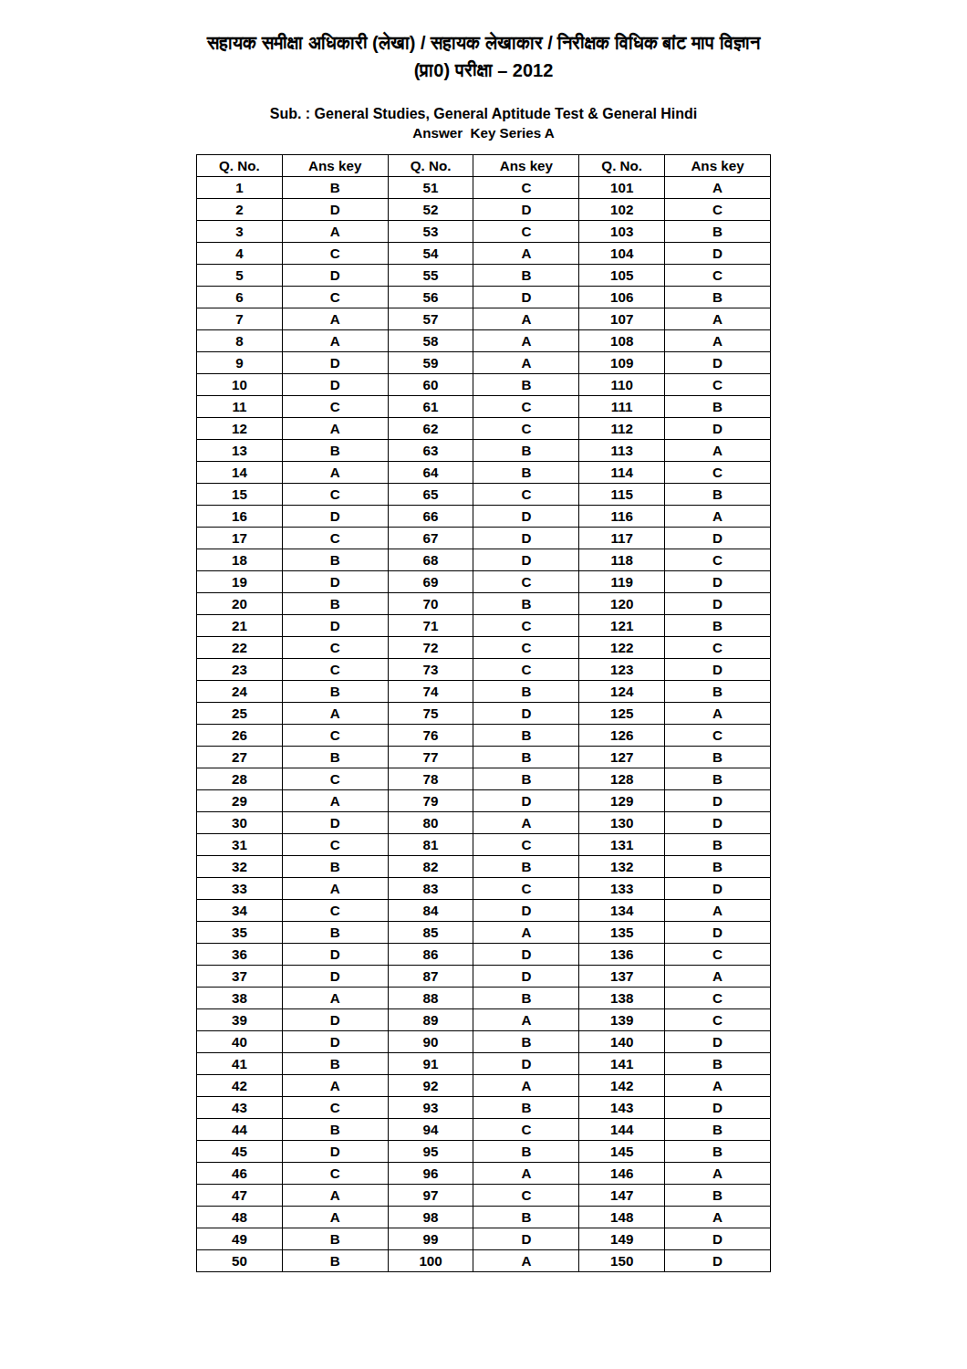सहायक समीक्षा अधिकारी (लेखा) / सहायक लेखाकार / निरीक्षक विधिक बांट माप विज्ञान
(प्रा0) परीक्षा – 2012
Sub. : General Studies, General Aptitude Test & General Hindi
Answer Key Series A
| Q. No. | Ans key | Q. No. | Ans key | Q. No. | Ans key |
| --- | --- | --- | --- | --- | --- |
| 1 | B | 51 | C | 101 | A |
| 2 | D | 52 | D | 102 | C |
| 3 | A | 53 | C | 103 | B |
| 4 | C | 54 | A | 104 | D |
| 5 | D | 55 | B | 105 | C |
| 6 | C | 56 | D | 106 | B |
| 7 | A | 57 | A | 107 | A |
| 8 | A | 58 | A | 108 | A |
| 9 | D | 59 | A | 109 | D |
| 10 | D | 60 | B | 110 | C |
| 11 | C | 61 | C | 111 | B |
| 12 | A | 62 | C | 112 | D |
| 13 | B | 63 | B | 113 | A |
| 14 | A | 64 | B | 114 | C |
| 15 | C | 65 | C | 115 | B |
| 16 | D | 66 | D | 116 | A |
| 17 | C | 67 | D | 117 | D |
| 18 | B | 68 | D | 118 | C |
| 19 | D | 69 | C | 119 | D |
| 20 | B | 70 | B | 120 | D |
| 21 | D | 71 | C | 121 | B |
| 22 | C | 72 | C | 122 | C |
| 23 | C | 73 | C | 123 | D |
| 24 | B | 74 | B | 124 | B |
| 25 | A | 75 | D | 125 | A |
| 26 | C | 76 | B | 126 | C |
| 27 | B | 77 | B | 127 | B |
| 28 | C | 78 | B | 128 | B |
| 29 | A | 79 | D | 129 | D |
| 30 | D | 80 | A | 130 | D |
| 31 | C | 81 | C | 131 | B |
| 32 | B | 82 | B | 132 | B |
| 33 | A | 83 | C | 133 | D |
| 34 | C | 84 | D | 134 | A |
| 35 | B | 85 | A | 135 | D |
| 36 | D | 86 | D | 136 | C |
| 37 | D | 87 | D | 137 | A |
| 38 | A | 88 | B | 138 | C |
| 39 | D | 89 | A | 139 | C |
| 40 | D | 90 | B | 140 | D |
| 41 | B | 91 | D | 141 | B |
| 42 | A | 92 | A | 142 | A |
| 43 | C | 93 | B | 143 | D |
| 44 | B | 94 | C | 144 | B |
| 45 | D | 95 | B | 145 | B |
| 46 | C | 96 | A | 146 | A |
| 47 | A | 97 | C | 147 | B |
| 48 | A | 98 | B | 148 | A |
| 49 | B | 99 | D | 149 | D |
| 50 | B | 100 | A | 150 | D |